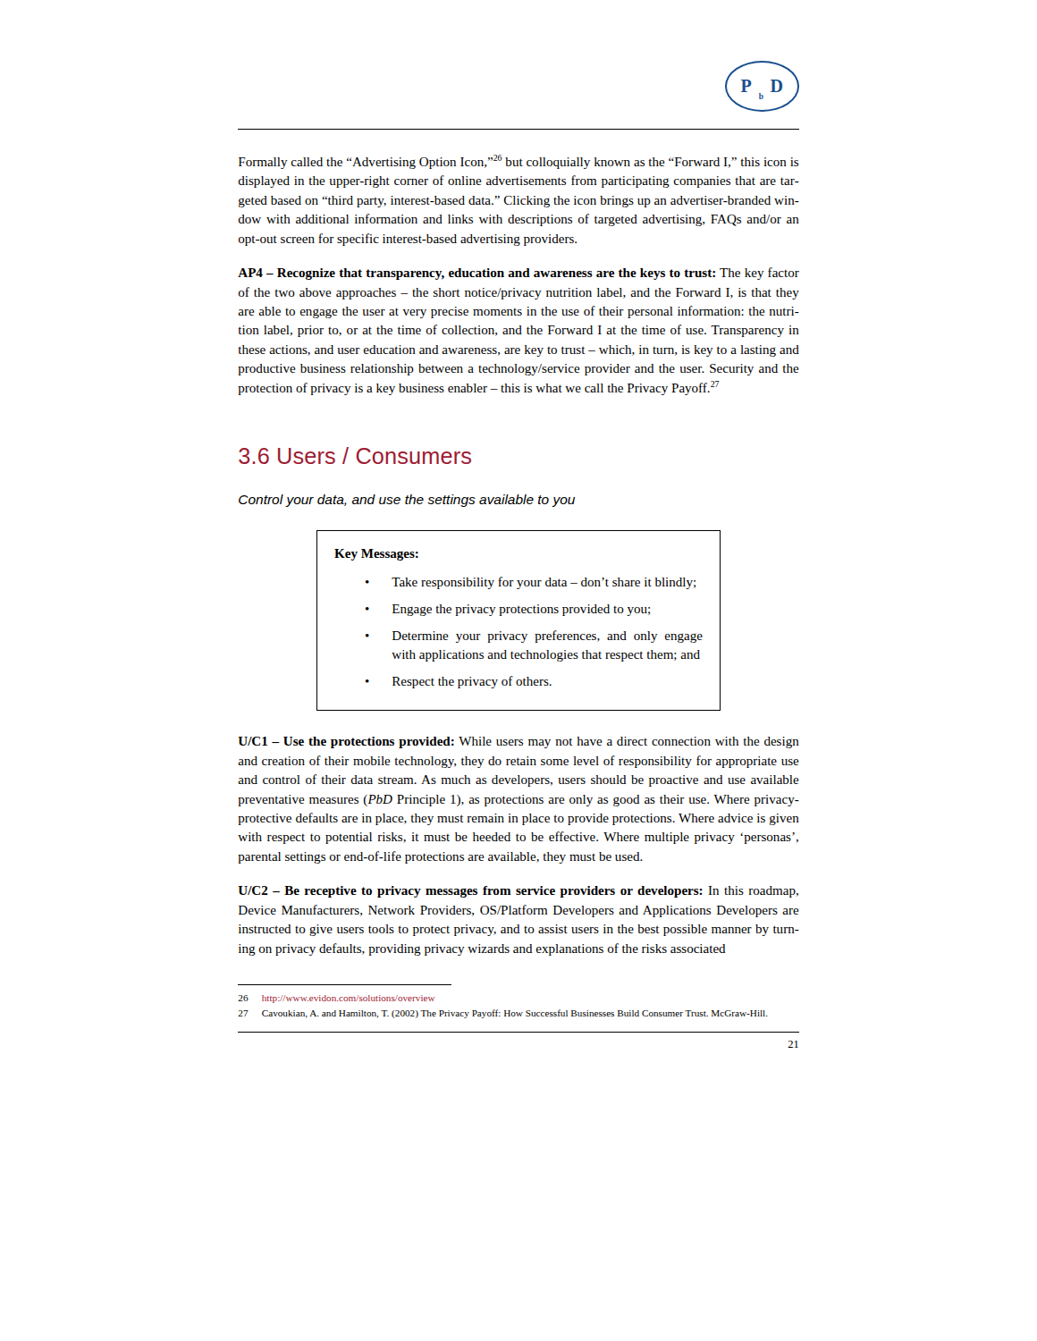b
Formally called the “Advertising Option Icon,”26 but colloquially known as the “Forward I,” this icon is displayed in the upper-right corner of online advertisements from participating companies that are targeted based on “third party, interest-based data.” Clicking the icon brings up an advertiser-branded window with additional information and links with descriptions of targeted advertising, FAQs and/or an opt-out screen for specific interest-based advertising providers.
AP4 – Recognize that transparency, education and awareness are the keys to trust: The key factor of the two above approaches – the short notice/privacy nutrition label, and the Forward I, is that they are able to engage the user at very precise moments in the use of their personal information: the nutrition label, prior to, or at the time of collection, and the Forward I at the time of use. Transparency in these actions, and user education and awareness, are key to trust – which, in turn, is key to a lasting and productive business relationship between a technology/service provider and the user. Security and the protection of privacy is a key business enabler – this is what we call the Privacy Payoff.27
3.6 Users / Consumers
Control your data, and use the settings available to you
Key Messages:
Take responsibility for your data – don’t share it blindly;
Engage the privacy protections provided to you;
Determine your privacy preferences, and only engage with applications and technologies that respect them; and
Respect the privacy of others.
U/C1 – Use the protections provided: While users may not have a direct connection with the design and creation of their mobile technology, they do retain some level of responsibility for appropriate use and control of their data stream. As much as developers, users should be proactive and use available preventative measures (PbD Principle 1), as protections are only as good as their use. Where privacy-protective defaults are in place, they must remain in place to provide protections. Where advice is given with respect to potential risks, it must be heeded to be effective. Where multiple privacy ‘personas’, parental settings or end-of-life protections are available, they must be used.
U/C2 – Be receptive to privacy messages from service providers or developers: In this roadmap, Device Manufacturers, Network Providers, OS/Platform Developers and Applications Developers are instructed to give users tools to protect privacy, and to assist users in the best possible manner by turning on privacy defaults, providing privacy wizards and explanations of the risks associated
26 http://www.evidon.com/solutions/overview
27 Cavoukian, A. and Hamilton, T. (2002) The Privacy Payoff: How Successful Businesses Build Consumer Trust. McGraw-Hill.
21